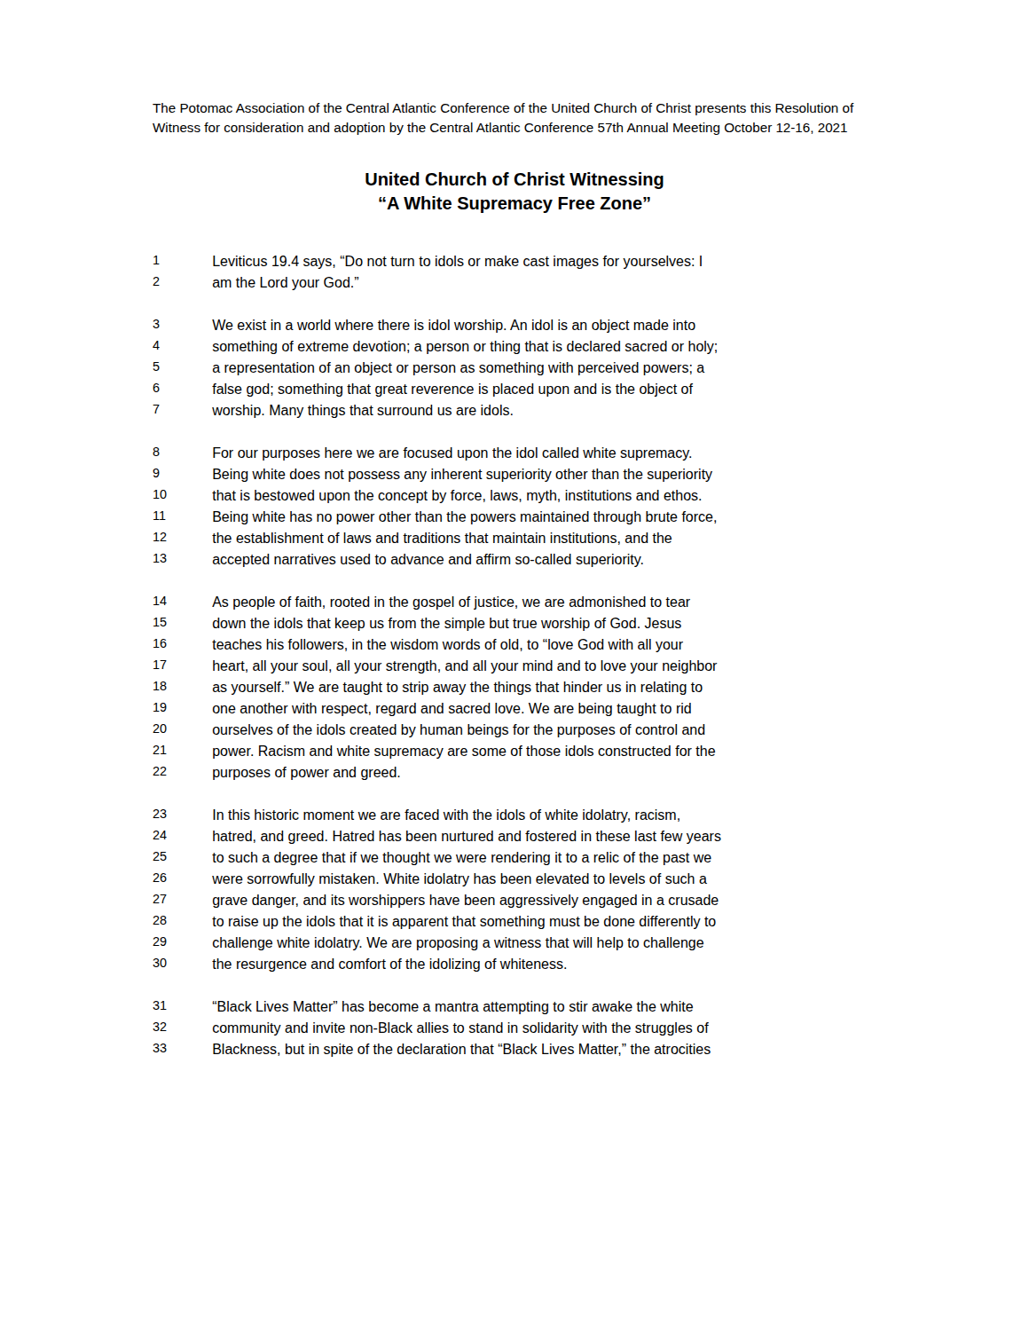The Potomac Association of the Central Atlantic Conference of the United Church of Christ presents this Resolution of Witness for consideration and adoption by the Central Atlantic Conference 57th Annual Meeting October 12-16, 2021
United Church of Christ Witnessing “A White Supremacy Free Zone”
Leviticus 19.4 says, “Do not turn to idols or make cast images for yourselves: I
am the Lord your God.”
We exist in a world where there is idol worship. An idol is an object made into
something of extreme devotion; a person or thing that is declared sacred or holy;
a representation of an object or person as something with perceived powers; a
false god; something that great reverence is placed upon and is the object of
worship. Many things that surround us are idols.
For our purposes here we are focused upon the idol called white supremacy.
Being white does not possess any inherent superiority other than the superiority
that is bestowed upon the concept by force, laws, myth, institutions and ethos.
Being white has no power other than the powers maintained through brute force,
the establishment of laws and traditions that maintain institutions, and the
accepted narratives used to advance and affirm so-called superiority.
As people of faith, rooted in the gospel of justice, we are admonished to tear
down the idols that keep us from the simple but true worship of God. Jesus
teaches his followers, in the wisdom words of old, to “love God with all your
heart, all your soul, all your strength, and all your mind and to love your neighbor
as yourself.” We are taught to strip away the things that hinder us in relating to
one another with respect, regard and sacred love. We are being taught to rid
ourselves of the idols created by human beings for the purposes of control and
power. Racism and white supremacy are some of those idols constructed for the
purposes of power and greed.
In this historic moment we are faced with the idols of white idolatry, racism,
hatred, and greed. Hatred has been nurtured and fostered in these last few years
to such a degree that if we thought we were rendering it to a relic of the past we
were sorrowfully mistaken. White idolatry has been elevated to levels of such a
grave danger, and its worshippers have been aggressively engaged in a crusade
to raise up the idols that it is apparent that something must be done differently to
challenge white idolatry. We are proposing a witness that will help to challenge
the resurgence and comfort of the idolizing of whiteness.
“Black Lives Matter” has become a mantra attempting to stir awake the white
community and invite non-Black allies to stand in solidarity with the struggles of
Blackness, but in spite of the declaration that “Black Lives Matter,” the atrocities